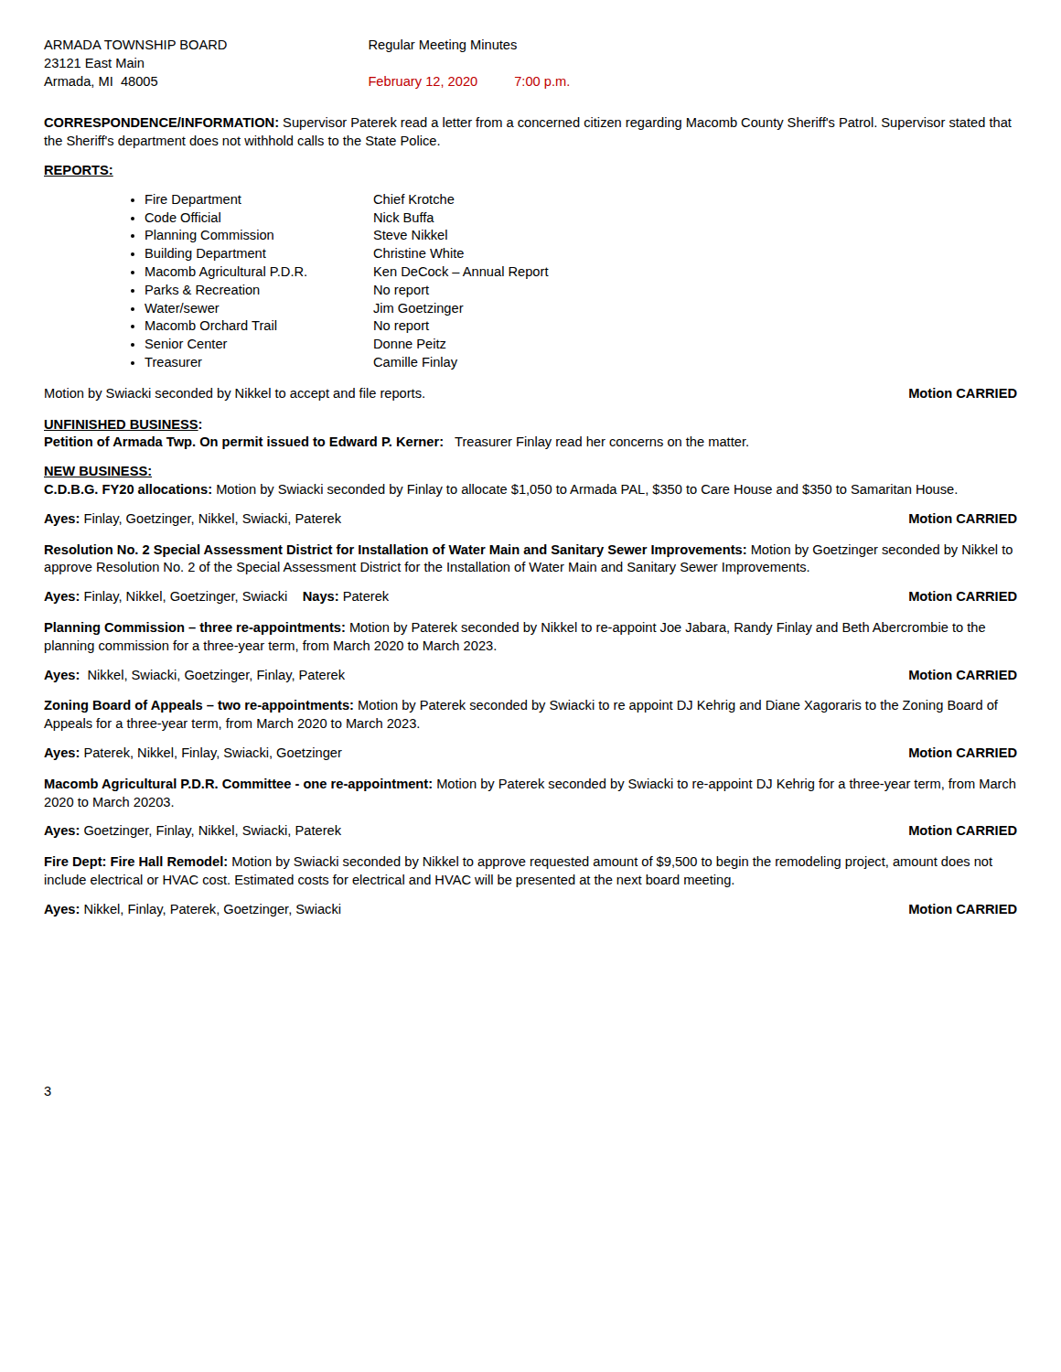ARMADA TOWNSHIP BOARD
23121 East Main
Armada, MI 48005
Regular Meeting Minutes
February 12, 20207:00 p.m.
CORRESPONDENCE/INFORMATION: Supervisor Paterek read a letter from a concerned citizen regarding Macomb County Sheriff's Patrol. Supervisor stated that the Sheriff's department does not withhold calls to the State Police.
REPORTS:
Fire Department Chief Krotche
Code Official Nick Buffa
Planning Commission Steve Nikkel
Building Department Christine White
Macomb Agricultural P.D.R. Ken DeCock – Annual Report
Parks & Recreation No report
Water/sewer Jim Goetzinger
Macomb Orchard Trail No report
Senior Center Donne Peitz
Treasurer Camille Finlay
Motion by Swiacki seconded by Nikkel to accept and file reports. Motion CARRIED
UNFINISHED BUSINESS:
Petition of Armada Twp. On permit issued to Edward P. Kerner: Treasurer Finlay read her concerns on the matter.
NEW BUSINESS:
C.D.B.G. FY20 allocations: Motion by Swiacki seconded by Finlay to allocate $1,050 to Armada PAL, $350 to Care House and $350 to Samaritan House.
Ayes: Finlay, Goetzinger, Nikkel, Swiacki, Paterek Motion CARRIED
Resolution No. 2 Special Assessment District for Installation of Water Main and Sanitary Sewer Improvements: Motion by Goetzinger seconded by Nikkel to approve Resolution No. 2 of the Special Assessment District for the Installation of Water Main and Sanitary Sewer Improvements.
Ayes: Finlay, Nikkel, Goetzinger, Swiacki Nays: Paterek Motion CARRIED
Planning Commission – three re-appointments: Motion by Paterek seconded by Nikkel to re-appoint Joe Jabara, Randy Finlay and Beth Abercrombie to the planning commission for a three-year term, from March 2020 to March 2023.
Ayes: Nikkel, Swiacki, Goetzinger, Finlay, Paterek Motion CARRIED
Zoning Board of Appeals – two re-appointments: Motion by Paterek seconded by Swiacki to re appoint DJ Kehrig and Diane Xagoraris to the Zoning Board of Appeals for a three-year term, from March 2020 to March 2023.
Ayes: Paterek, Nikkel, Finlay, Swiacki, Goetzinger Motion CARRIED
Macomb Agricultural P.D.R. Committee - one re-appointment: Motion by Paterek seconded by Swiacki to re-appoint DJ Kehrig for a three-year term, from March 2020 to March 20203.
Ayes: Goetzinger, Finlay, Nikkel, Swiacki, Paterek Motion CARRIED
Fire Dept: Fire Hall Remodel: Motion by Swiacki seconded by Nikkel to approve requested amount of $9,500 to begin the remodeling project, amount does not include electrical or HVAC cost. Estimated costs for electrical and HVAC will be presented at the next board meeting.
Ayes: Nikkel, Finlay, Paterek, Goetzinger, Swiacki Motion CARRIED
3